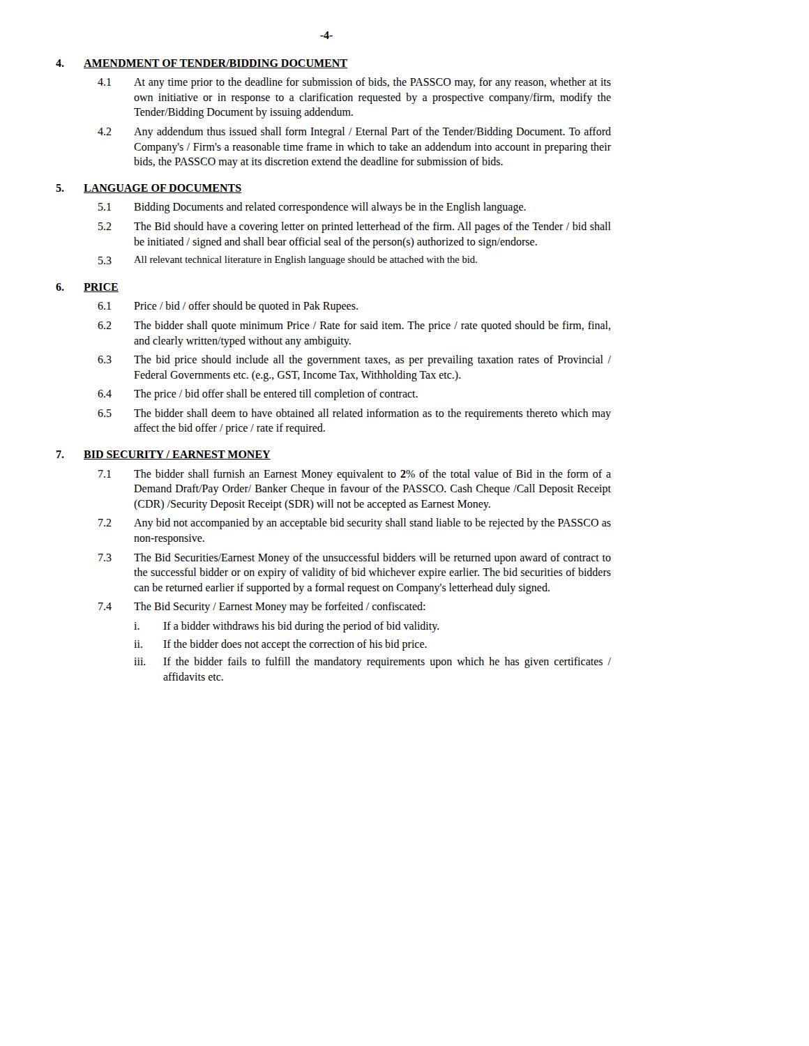-4-
4.
AMENDMENT OF TENDER/BIDDING DOCUMENT
4.1
At any time prior to the deadline for submission of bids, the PASSCO may, for any reason, whether at its own initiative or in response to a clarification requested by a prospective company/firm, modify the Tender/Bidding Document by issuing addendum.
4.2
Any addendum thus issued shall form Integral / Eternal Part of the Tender/Bidding Document. To afford Company's / Firm's a reasonable time frame in which to take an addendum into account in preparing their bids, the PASSCO may at its discretion extend the deadline for submission of bids.
5.
LANGUAGE OF DOCUMENTS
5.1
Bidding Documents and related correspondence will always be in the English language.
5.2
The Bid should have a covering letter on printed letterhead of the firm. All pages of the Tender / bid shall be initiated / signed and shall bear official seal of the person(s) authorized to sign/endorse.
5.3
All relevant technical literature in English language should be attached with the bid.
6.
PRICE
6.1
Price / bid / offer should be quoted in Pak Rupees.
6.2
The bidder shall quote minimum Price / Rate for said item. The price / rate quoted should be firm, final, and clearly written/typed without any ambiguity.
6.3
The bid price should include all the government taxes, as per prevailing taxation rates of Provincial / Federal Governments etc. (e.g., GST, Income Tax, Withholding Tax etc.).
6.4
The price / bid offer shall be entered till completion of contract.
6.5
The bidder shall deem to have obtained all related information as to the requirements thereto which may affect the bid offer / price / rate if required.
7.
BID SECURITY / EARNEST MONEY
7.1
The bidder shall furnish an Earnest Money equivalent to 2% of the total value of Bid in the form of a Demand Draft/Pay Order/ Banker Cheque in favour of the PASSCO. Cash Cheque /Call Deposit Receipt (CDR) /Security Deposit Receipt (SDR) will not be accepted as Earnest Money.
7.2
Any bid not accompanied by an acceptable bid security shall stand liable to be rejected by the PASSCO as non-responsive.
7.3
The Bid Securities/Earnest Money of the unsuccessful bidders will be returned upon award of contract to the successful bidder or on expiry of validity of bid whichever expire earlier. The bid securities of bidders can be returned earlier if supported by a formal request on Company's letterhead duly signed.
7.4
The Bid Security / Earnest Money may be forfeited / confiscated:
i.
If a bidder withdraws his bid during the period of bid validity.
ii.
If the bidder does not accept the correction of his bid price.
iii.
If the bidder fails to fulfill the mandatory requirements upon which he has given certificates / affidavits etc.